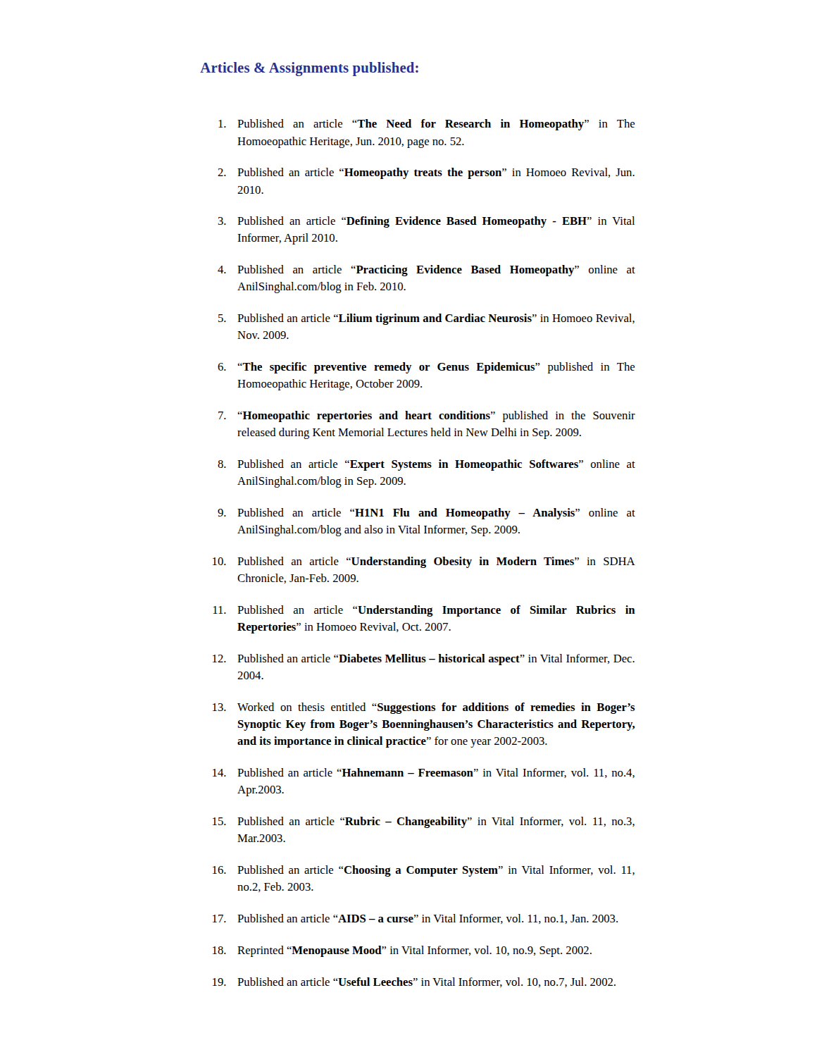Articles & Assignments published:
Published an article “The Need for Research in Homeopathy” in The Homoeopathic Heritage, Jun. 2010, page no. 52.
Published an article “Homeopathy treats the person” in Homoeo Revival, Jun. 2010.
Published an article “Defining Evidence Based Homeopathy - EBH” in Vital Informer, April 2010.
Published an article “Practicing Evidence Based Homeopathy” online at AnilSinghal.com/blog in Feb. 2010.
Published an article “Lilium tigrinum and Cardiac Neurosis” in Homoeo Revival, Nov. 2009.
“The specific preventive remedy or Genus Epidemicus” published in The Homoeopathic Heritage, October 2009.
“Homeopathic repertories and heart conditions” published in the Souvenir released during Kent Memorial Lectures held in New Delhi in Sep. 2009.
Published an article “Expert Systems in Homeopathic Softwares” online at AnilSinghal.com/blog in Sep. 2009.
Published an article “H1N1 Flu and Homeopathy – Analysis” online at AnilSinghal.com/blog and also in Vital Informer, Sep. 2009.
Published an article “Understanding Obesity in Modern Times” in SDHA Chronicle, Jan-Feb. 2009.
Published an article “Understanding Importance of Similar Rubrics in Repertories” in Homoeo Revival, Oct. 2007.
Published an article “Diabetes Mellitus – historical aspect” in Vital Informer, Dec. 2004.
Worked on thesis entitled “Suggestions for additions of remedies in Boger’s Synoptic Key from Boger’s Boenninghausen’s Characteristics and Repertory, and its importance in clinical practice” for one year 2002-2003.
Published an article “Hahnemann – Freemason” in Vital Informer, vol. 11, no.4, Apr.2003.
Published an article “Rubric – Changeability” in Vital Informer, vol. 11, no.3, Mar.2003.
Published an article “Choosing a Computer System” in Vital Informer, vol. 11, no.2, Feb. 2003.
Published an article “AIDS – a curse” in Vital Informer, vol. 11, no.1, Jan. 2003.
Reprinted “Menopause Mood” in Vital Informer, vol. 10, no.9, Sept. 2002.
Published an article “Useful Leeches” in Vital Informer, vol. 10, no.7, Jul. 2002.